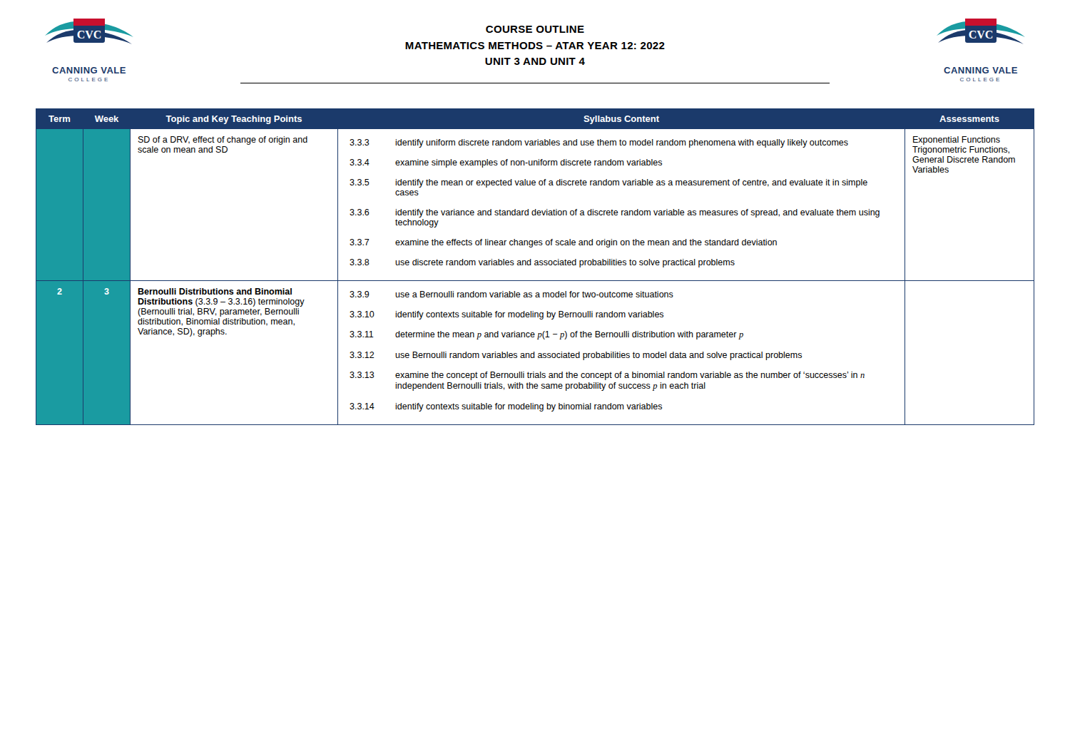CVC
CANNING VALE
COLLEGE
COURSE OUTLINE
MATHEMATICS METHODS – ATAR YEAR 12: 2022
UNIT 3 AND UNIT 4
CVC
CANNING VALE
COLLEGE
| Term | Week | Topic and Key Teaching Points | Syllabus Content | Assessments |
| --- | --- | --- | --- | --- |
| | | SD of a DRV, effect of change of origin and scale on mean and SD | / 3.3.3 / identify uniform discrete random variables and use them to model random phenomena with equally likely outcomes / / 3.3.4 / examine simple examples of non-uniform discrete random variables / / 3.3.5 / identify the mean or expected value of a discrete random variable as a measurement of centre, and evaluate it in simple cases / / 3.3.6 / identify the variance and standard deviation of a discrete random variable as measures of spread, and evaluate them using technology / / 3.3.7 / examine the effects of linear changes of scale and origin on the mean and the standard deviation / / 3.3.8 / use discrete random variables and associated probabilities to solve practical problems / | Exponential Functions Trigonometric Functions, General Discrete Random Variables |
| 2 | 3 | Bernoulli Distributions and Binomial Distributions (3.3.9 – 3.3.16) terminology (Bernoulli trial, BRV, parameter, Bernoulli distribution, Binomial distribution, mean, Variance, SD), graphs. | / 3.3.9 / use a Bernoulli random variable as a model for two-outcome situations / / 3.3.10 / identify contexts suitable for modeling by Bernoulli random variables / / 3.3.11 / determine the mean p and variance p (1 − p ) of the Bernoulli distribution with parameter p / / 3.3.12 / use Bernoulli random variables and associated probabilities to model data and solve practical problems / / 3.3.13 / examine the concept of Bernoulli trials and the concept of a binomial random variable as the number of ‘successes’ in n independent Bernoulli trials, with the same probability of success p in each trial / / 3.3.14 / identify contexts suitable for modeling by binomial random variables / | |